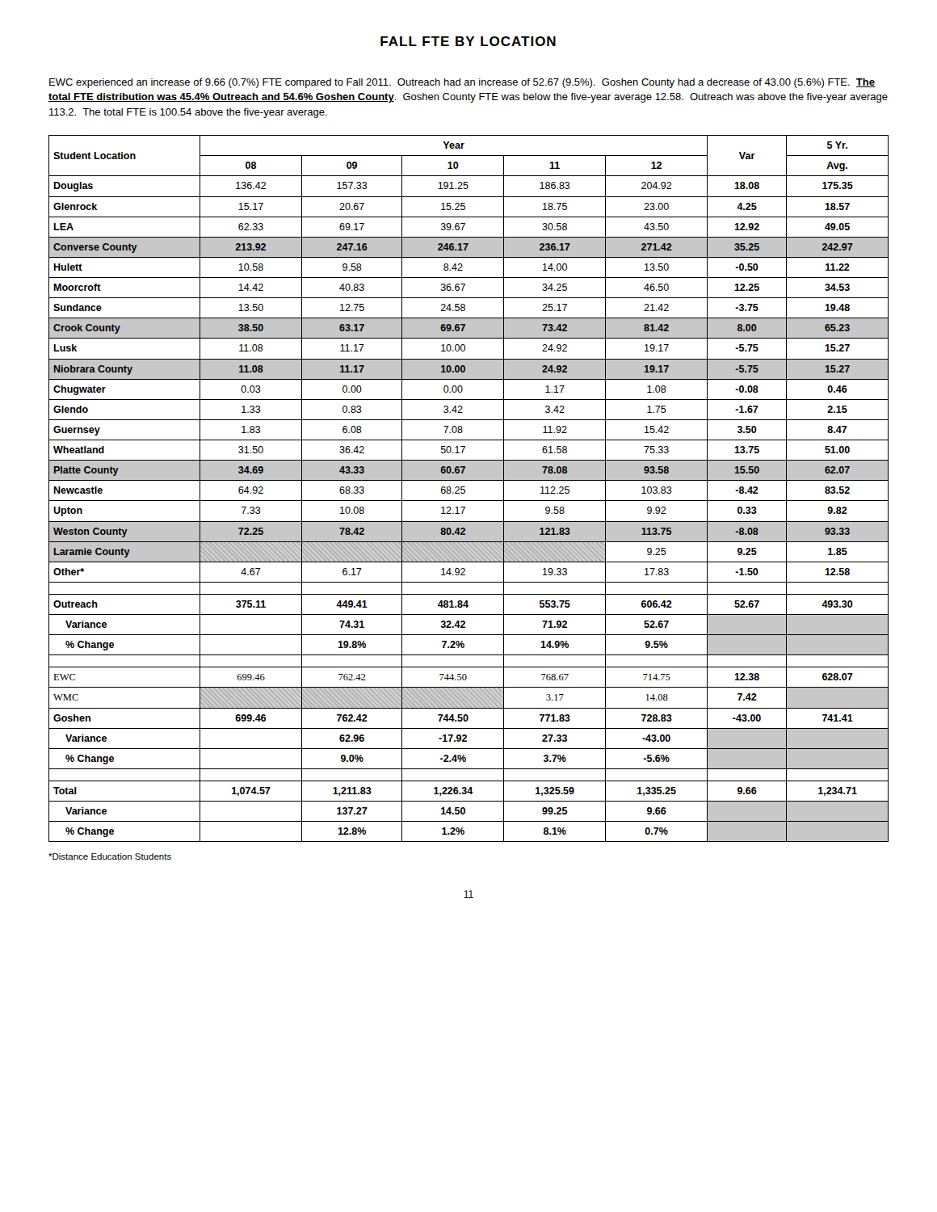FALL FTE BY LOCATION
EWC experienced an increase of 9.66 (0.7%) FTE compared to Fall 2011. Outreach had an increase of 52.67 (9.5%). Goshen County had a decrease of 43.00 (5.6%) FTE. The total FTE distribution was 45.4% Outreach and 54.6% Goshen County. Goshen County FTE was below the five-year average 12.58. Outreach was above the five-year average 113.2. The total FTE is 100.54 above the five-year average.
| Student Location | Year | Var | 5 Yr. |
| --- | --- | --- | --- |
| 08 | 09 | 10 | 11 | 12 | Avg. |
| Douglas | 136.42 | 157.33 | 191.25 | 186.83 | 204.92 | 18.08 | 175.35 |
| Glenrock | 15.17 | 20.67 | 15.25 | 18.75 | 23.00 | 4.25 | 18.57 |
| LEA | 62.33 | 69.17 | 39.67 | 30.58 | 43.50 | 12.92 | 49.05 |
| Converse County | 213.92 | 247.16 | 246.17 | 236.17 | 271.42 | 35.25 | 242.97 |
| Hulett | 10.58 | 9.58 | 8.42 | 14.00 | 13.50 | -0.50 | 11.22 |
| Moorcroft | 14.42 | 40.83 | 36.67 | 34.25 | 46.50 | 12.25 | 34.53 |
| Sundance | 13.50 | 12.75 | 24.58 | 25.17 | 21.42 | -3.75 | 19.48 |
| Crook County | 38.50 | 63.17 | 69.67 | 73.42 | 81.42 | 8.00 | 65.23 |
| Lusk | 11.08 | 11.17 | 10.00 | 24.92 | 19.17 | -5.75 | 15.27 |
| Niobrara County | 11.08 | 11.17 | 10.00 | 24.92 | 19.17 | -5.75 | 15.27 |
| Chugwater | 0.03 | 0.00 | 0.00 | 1.17 | 1.08 | -0.08 | 0.46 |
| Glendo | 1.33 | 0.83 | 3.42 | 3.42 | 1.75 | -1.67 | 2.15 |
| Guernsey | 1.83 | 6.08 | 7.08 | 11.92 | 15.42 | 3.50 | 8.47 |
| Wheatland | 31.50 | 36.42 | 50.17 | 61.58 | 75.33 | 13.75 | 51.00 |
| Platte County | 34.69 | 43.33 | 60.67 | 78.08 | 93.58 | 15.50 | 62.07 |
| Newcastle | 64.92 | 68.33 | 68.25 | 112.25 | 103.83 | -8.42 | 83.52 |
| Upton | 7.33 | 10.08 | 12.17 | 9.58 | 9.92 | 0.33 | 9.82 |
| Weston County | 72.25 | 78.42 | 80.42 | 121.83 | 113.75 | -8.08 | 93.33 |
| Laramie County | | | | | 9.25 | 9.25 | 1.85 |
| Other* | 4.67 | 6.17 | 14.92 | 19.33 | 17.83 | -1.50 | 12.58 |
| Outreach | 375.11 | 449.41 | 481.84 | 553.75 | 606.42 | 52.67 | 493.30 |
| Variance | | 74.31 | 32.42 | 71.92 | 52.67 | | |
| % Change | | 19.8% | 7.2% | 14.9% | 9.5% | | |
| EWC | 699.46 | 762.42 | 744.50 | 768.67 | 714.75 | 12.38 | 628.07 |
| WMC | | | | 3.17 | 14.08 | 7.42 | |
| Goshen | 699.46 | 762.42 | 744.50 | 771.83 | 728.83 | -43.00 | 741.41 |
| Variance | | 62.96 | -17.92 | 27.33 | -43.00 | | |
| % Change | | 9.0% | -2.4% | 3.7% | -5.6% | | |
| Total | 1,074.57 | 1,211.83 | 1,226.34 | 1,325.59 | 1,335.25 | 9.66 | 1,234.71 |
| Variance | | 137.27 | 14.50 | 99.25 | 9.66 | | |
| % Change | | 12.8% | 1.2% | 8.1% | 0.7% | | |
*Distance Education Students
11